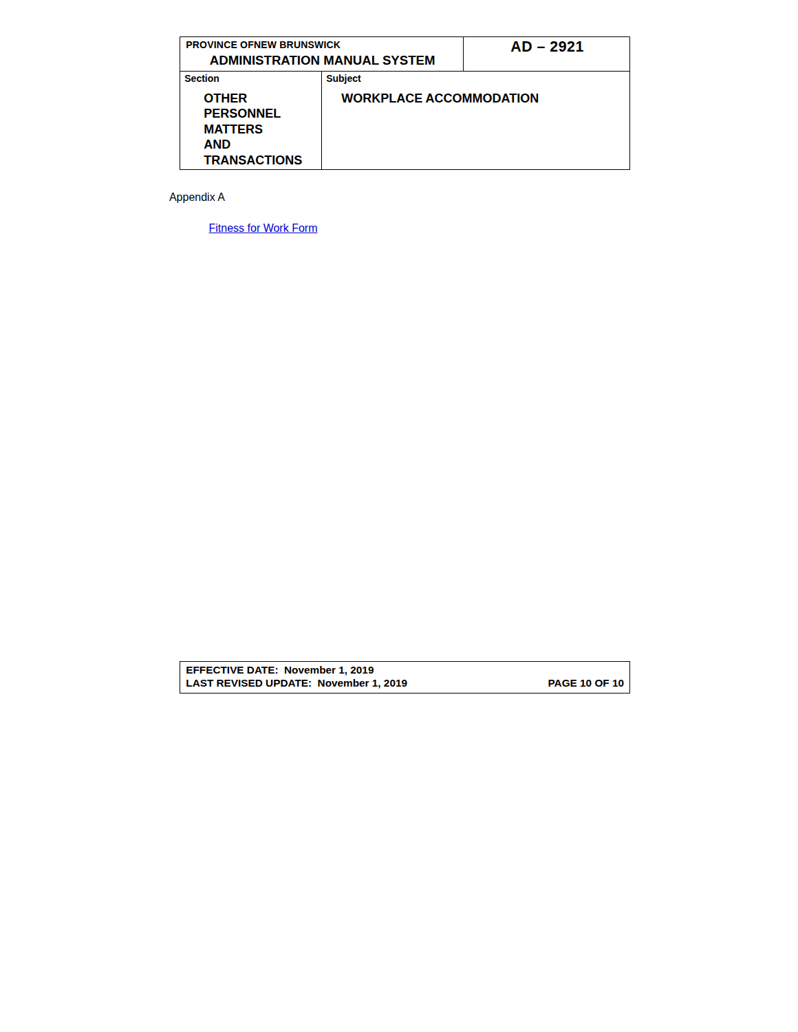| PROVINCE OFNEW BRUNSWICK ADMINISTRATION MANUAL SYSTEM | AD – 2921 |
| Section OTHER PERSONNEL MATTERS AND TRANSACTIONS | Subject WORKPLACE ACCOMMODATION |
Appendix A
Fitness for Work Form
EFFECTIVE DATE: November 1, 2019
LAST REVISED UPDATE: November 1, 2019 PAGE 10 OF 10